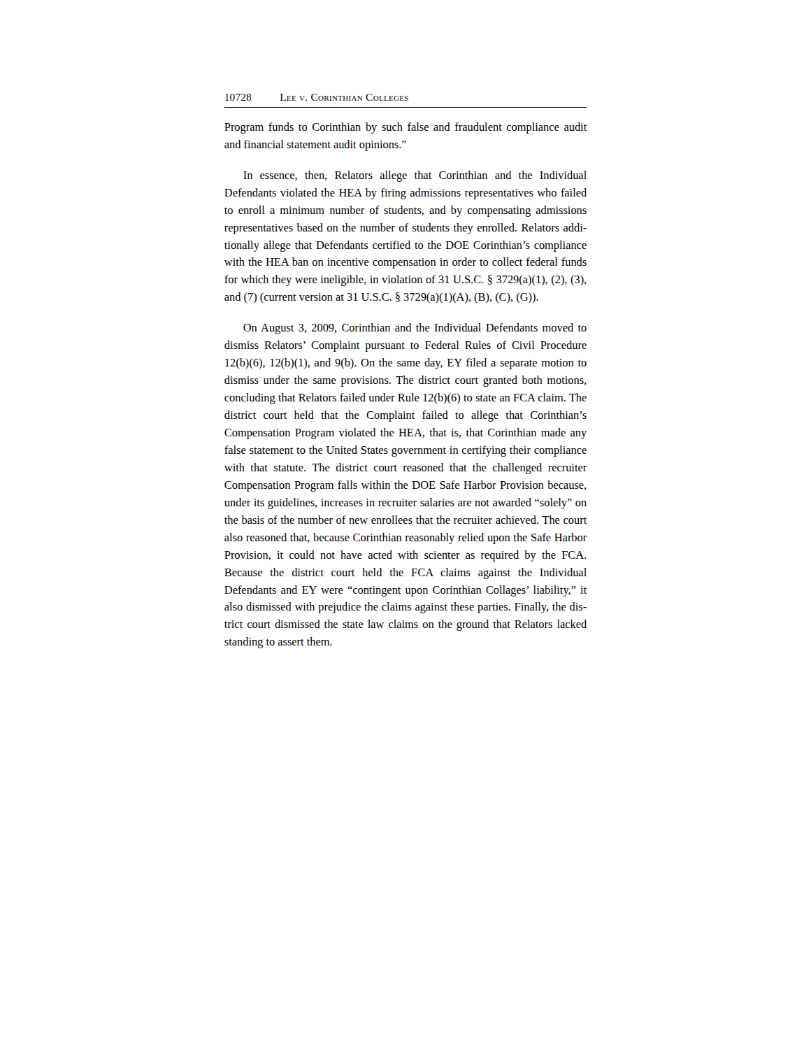10728 Lee v. Corinthian Colleges
Program funds to Corinthian by such false and fraudulent compliance audit and financial statement audit opinions.”
In essence, then, Relators allege that Corinthian and the Individual Defendants violated the HEA by firing admissions representatives who failed to enroll a minimum number of students, and by compensating admissions representatives based on the number of students they enrolled. Relators additionally allege that Defendants certified to the DOE Corinthian’s compliance with the HEA ban on incentive compensation in order to collect federal funds for which they were ineligible, in violation of 31 U.S.C. § 3729(a)(1), (2), (3), and (7) (current version at 31 U.S.C. § 3729(a)(1)(A), (B), (C), (G)).
On August 3, 2009, Corinthian and the Individual Defendants moved to dismiss Relators’ Complaint pursuant to Federal Rules of Civil Procedure 12(b)(6), 12(b)(1), and 9(b). On the same day, EY filed a separate motion to dismiss under the same provisions. The district court granted both motions, concluding that Relators failed under Rule 12(b)(6) to state an FCA claim. The district court held that the Complaint failed to allege that Corinthian’s Compensation Program violated the HEA, that is, that Corinthian made any false statement to the United States government in certifying their compliance with that statute. The district court reasoned that the challenged recruiter Compensation Program falls within the DOE Safe Harbor Provision because, under its guidelines, increases in recruiter salaries are not awarded “solely” on the basis of the number of new enrollees that the recruiter achieved. The court also reasoned that, because Corinthian reasonably relied upon the Safe Harbor Provision, it could not have acted with scienter as required by the FCA. Because the district court held the FCA claims against the Individual Defendants and EY were “contingent upon Corinthian Collages’ liability,” it also dismissed with prejudice the claims against these parties. Finally, the district court dismissed the state law claims on the ground that Relators lacked standing to assert them.